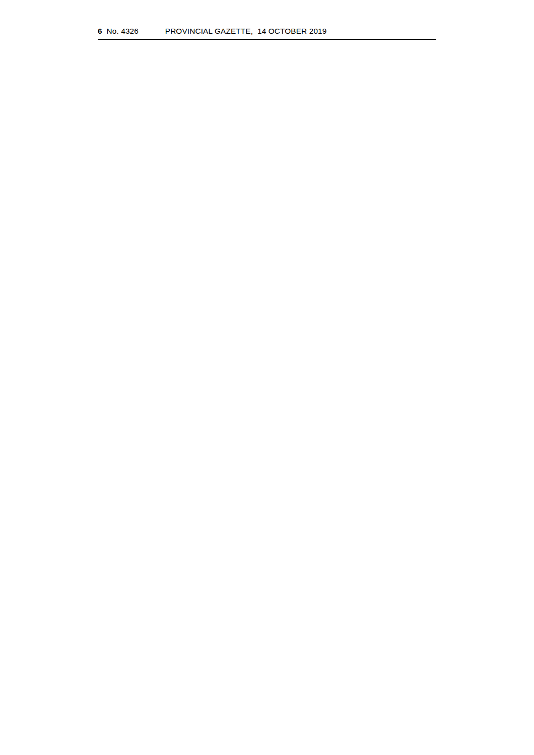6 No. 4326
PROVINCIAL GAZETTE, 14 OCTOBER 2019